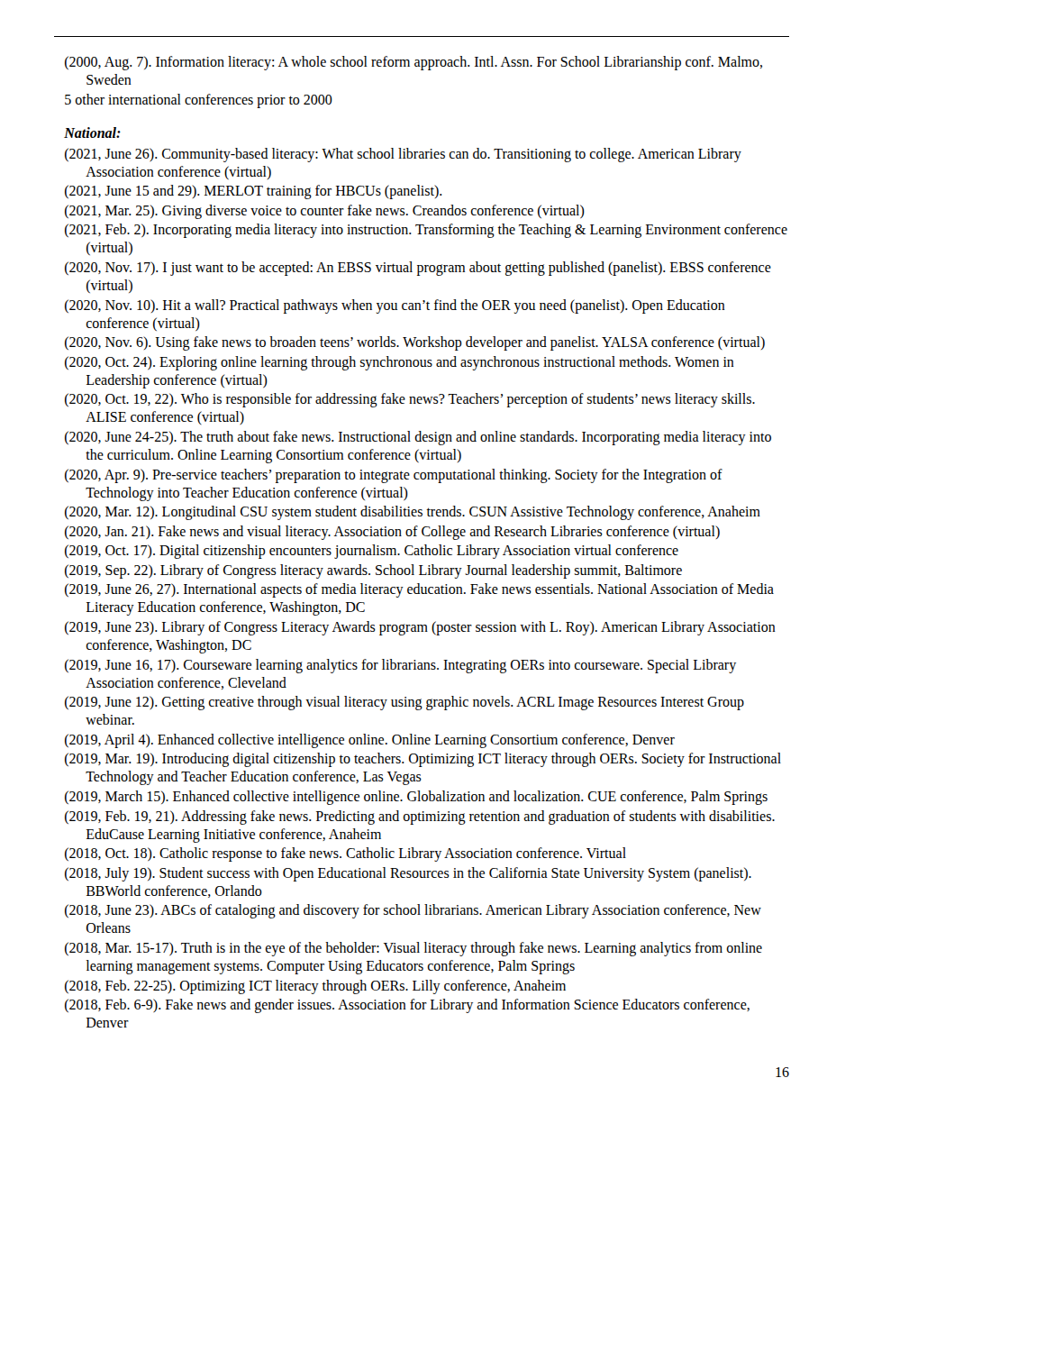(2000, Aug. 7). Information literacy: A whole school reform approach. Intl. Assn. For School Librarianship conf. Malmo, Sweden
5 other international conferences prior to 2000
National:
(2021, June 26). Community-based literacy: What school libraries can do. Transitioning to college. American Library Association conference (virtual)
(2021, June 15 and 29). MERLOT training for HBCUs (panelist).
(2021, Mar. 25). Giving diverse voice to counter fake news. Creandos conference (virtual)
(2021, Feb. 2). Incorporating media literacy into instruction. Transforming the Teaching & Learning Environment conference (virtual)
(2020, Nov. 17). I just want to be accepted: An EBSS virtual program about getting published (panelist). EBSS conference (virtual)
(2020, Nov. 10). Hit a wall? Practical pathways when you can’t find the OER you need (panelist). Open Education conference (virtual)
(2020, Nov. 6). Using fake news to broaden teens’ worlds. Workshop developer and panelist. YALSA conference (virtual)
(2020, Oct. 24). Exploring online learning through synchronous and asynchronous instructional methods. Women in Leadership conference (virtual)
(2020, Oct. 19, 22). Who is responsible for addressing fake news? Teachers’ perception of students’ news literacy skills. ALISE conference (virtual)
(2020, June 24-25). The truth about fake news. Instructional design and online standards. Incorporating media literacy into the curriculum. Online Learning Consortium conference (virtual)
(2020, Apr. 9). Pre-service teachers’ preparation to integrate computational thinking. Society for the Integration of Technology into Teacher Education conference (virtual)
(2020, Mar. 12). Longitudinal CSU system student disabilities trends. CSUN Assistive Technology conference, Anaheim
(2020, Jan. 21). Fake news and visual literacy. Association of College and Research Libraries conference (virtual)
(2019, Oct. 17). Digital citizenship encounters journalism. Catholic Library Association virtual conference
(2019, Sep. 22). Library of Congress literacy awards. School Library Journal leadership summit, Baltimore
(2019, June 26, 27). International aspects of media literacy education. Fake news essentials. National Association of Media Literacy Education conference, Washington, DC
(2019, June 23). Library of Congress Literacy Awards program (poster session with L. Roy). American Library Association conference, Washington, DC
(2019, June 16, 17). Courseware learning analytics for librarians. Integrating OERs into courseware. Special Library Association conference, Cleveland
(2019, June 12). Getting creative through visual literacy using graphic novels. ACRL Image Resources Interest Group webinar.
(2019, April 4). Enhanced collective intelligence online. Online Learning Consortium conference, Denver
(2019, Mar. 19). Introducing digital citizenship to teachers. Optimizing ICT literacy through OERs. Society for Instructional Technology and Teacher Education conference, Las Vegas
(2019, March 15). Enhanced collective intelligence online. Globalization and localization. CUE conference, Palm Springs
(2019, Feb. 19, 21). Addressing fake news. Predicting and optimizing retention and graduation of students with disabilities. EduCause Learning Initiative conference, Anaheim
(2018, Oct. 18). Catholic response to fake news. Catholic Library Association conference. Virtual
(2018, July 19). Student success with Open Educational Resources in the California State University System (panelist). BBWorld conference, Orlando
(2018, June 23). ABCs of cataloging and discovery for school librarians. American Library Association conference, New Orleans
(2018, Mar. 15-17). Truth is in the eye of the beholder: Visual literacy through fake news. Learning analytics from online learning management systems. Computer Using Educators conference, Palm Springs
(2018, Feb. 22-25). Optimizing ICT literacy through OERs. Lilly conference, Anaheim
(2018, Feb. 6-9). Fake news and gender issues. Association for Library and Information Science Educators conference, Denver
16